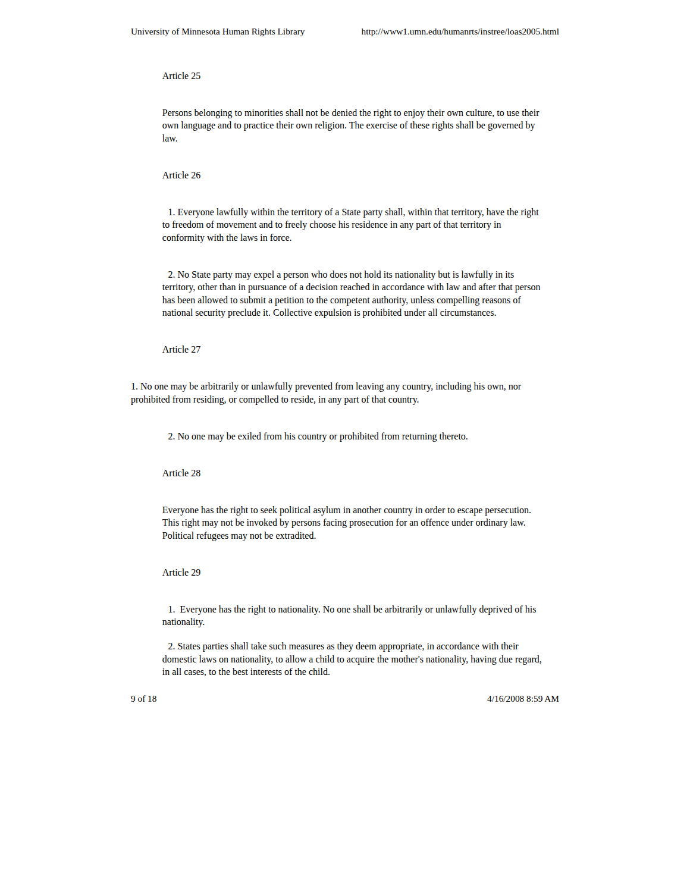University of Minnesota Human Rights Library
http://www1.umn.edu/humanrts/instree/loas2005.html
Article 25
Persons belonging to minorities shall not be denied the right to enjoy their own culture, to use their own language and to practice their own religion. The exercise of these rights shall be governed by law.
Article 26
1. Everyone lawfully within the territory of a State party shall, within that territory, have the right to freedom of movement and to freely choose his residence in any part of that territory in conformity with the laws in force.
2. No State party may expel a person who does not hold its nationality but is lawfully in its territory, other than in pursuance of a decision reached in accordance with law and after that person has been allowed to submit a petition to the competent authority, unless compelling reasons of national security preclude it. Collective expulsion is prohibited under all circumstances.
Article 27
1. No one may be arbitrarily or unlawfully prevented from leaving any country, including his own, nor prohibited from residing, or compelled to reside, in any part of that country.
2. No one may be exiled from his country or prohibited from returning thereto.
Article 28
Everyone has the right to seek political asylum in another country in order to escape persecution. This right may not be invoked by persons facing prosecution for an offence under ordinary law. Political refugees may not be extradited.
Article 29
1. Everyone has the right to nationality. No one shall be arbitrarily or unlawfully deprived of his nationality.
2. States parties shall take such measures as they deem appropriate, in accordance with their domestic laws on nationality, to allow a child to acquire the mother's nationality, having due regard, in all cases, to the best interests of the child.
9 of 18
4/16/2008 8:59 AM